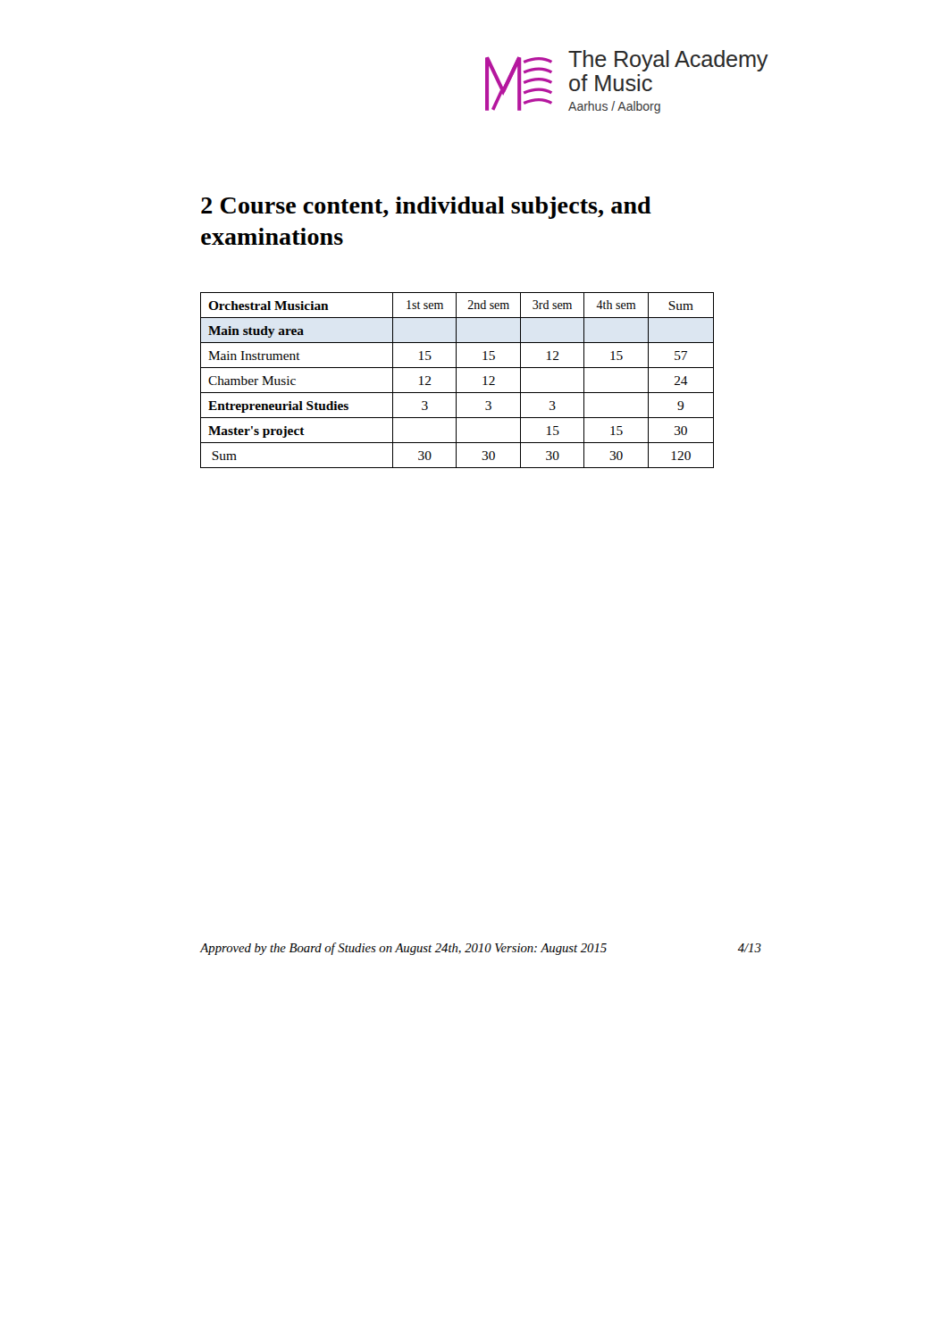The Royal Academy of Music Aarhus / Aalborg
2 Course content, individual subjects, and
examinations
| Orchestral Musician | 1st sem | 2nd sem | 3rd sem | 4th sem | Sum |
| Main study area | | | | | |
| Main Instrument | 15 | 15 | 12 | 15 | 57 |
| Chamber Music | 12 | 12 | | | 24 |
| Entrepreneurial Studies | 3 | 3 | 3 | | 9 |
| Master's project | | | 15 | 15 | 30 |
| Sum | 30 | 30 | 30 | 30 | 120 |
Approved by the Board of Studies on August 24th, 2010 Version: August 2015 4/13